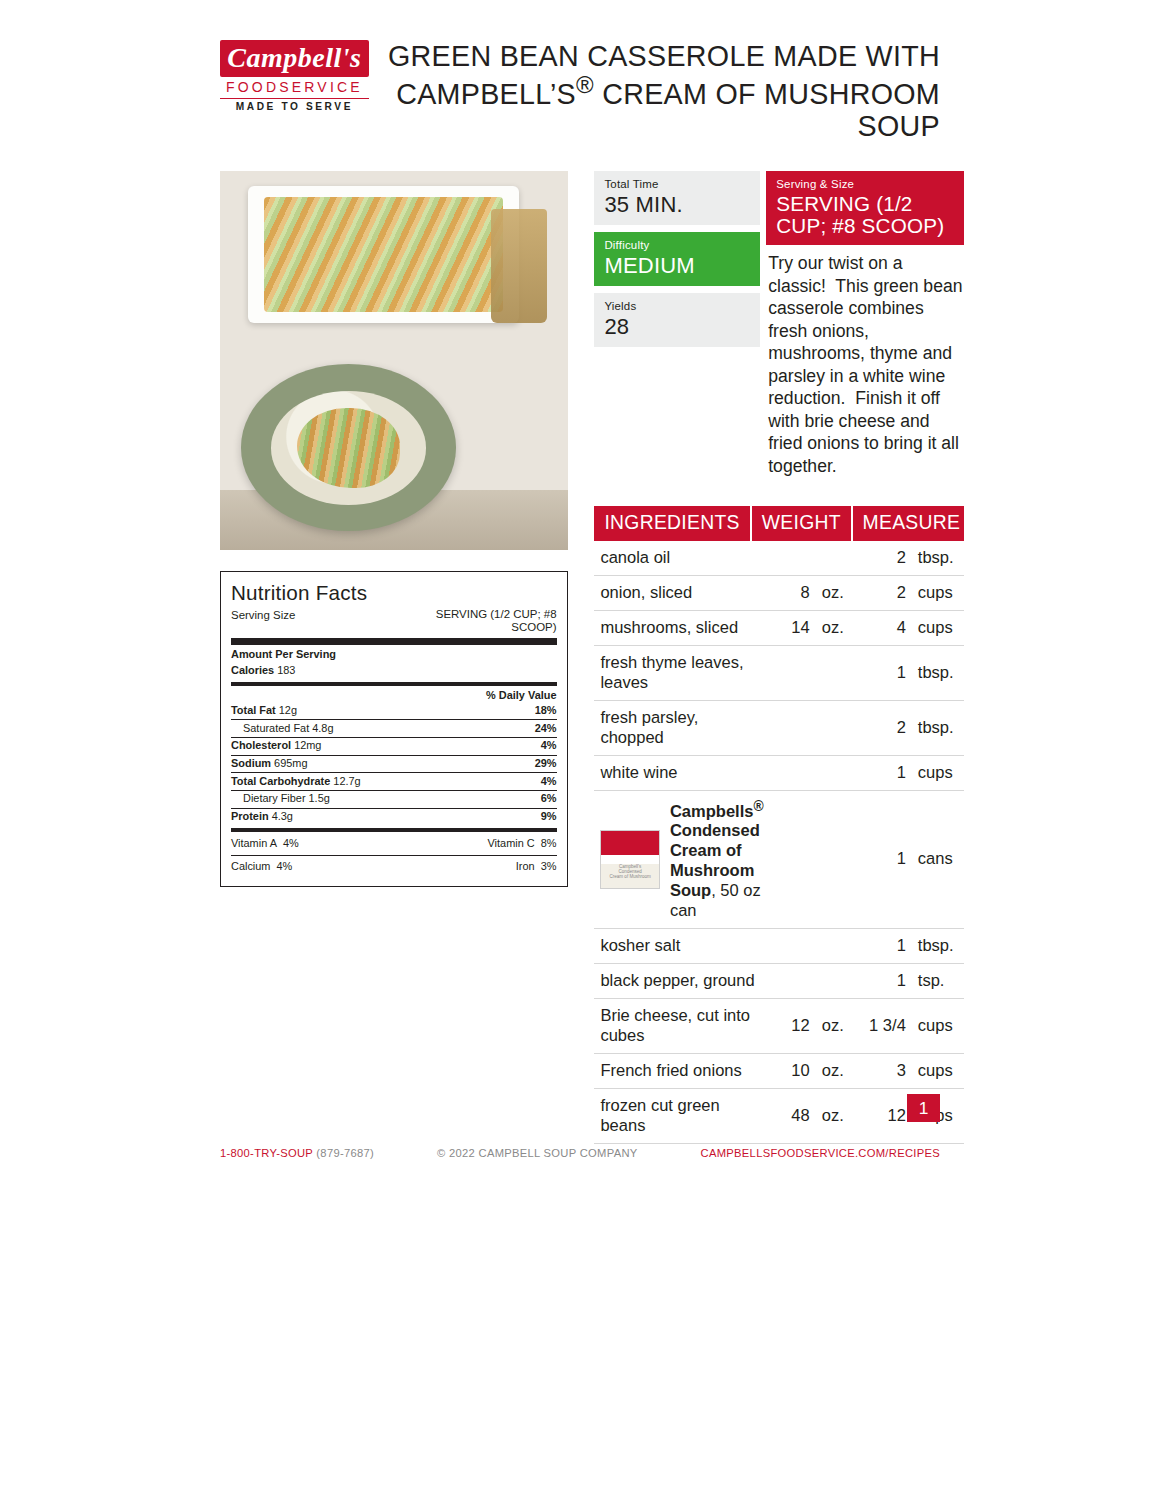Campbell's
FOODSERVICE
MADE TO SERVE
Green Bean Casserole Made with Campbell’s® Cream of Mushroom Soup
Nutrition Facts
Serving Size
SERVING (1/2 CUP; #8 SCOOP)
Amount Per Serving
Calories 183
% Daily Value
Total Fat 12g
18%
Saturated Fat 4.8g
24%
Cholesterol 12mg
4%
Sodium 695mg
29%
Total Carbohydrate 12.7g
4%
Dietary Fiber 1.5g
6%
Protein 4.3g
9%
Vitamin A 4% Vitamin C 8%
Calcium 4% Iron 3%
Total Time
35 MIN.
Difficulty
MEDIUM
Yields
28
Serving & Size
SERVING (1/2 CUP; #8 SCOOP)
Try our twist on a classic! This green bean casserole combines fresh onions, mushrooms, thyme and parsley in a white wine reduction. Finish it off with brie cheese and fried onions to bring it all together.
INGREDIENTS
WEIGHT
MEASURE
| canola oil | | | 2 | tbsp. |
| onion, sliced | 8 | oz. | 2 | cups |
| mushrooms, sliced | 14 | oz. | 4 | cups |
| fresh thyme leaves, leaves | | | 1 | tbsp. |
| fresh parsley, chopped | | | 2 | tbsp. |
| white wine | | | 1 | cups |
| Campbell's Condensed Cream of Mushroom Campbells ® Condensed Cream of Mushroom Soup , 50 oz can | | | 1 | cans |
| kosher salt | | | 1 | tbsp. |
| black pepper, ground | | | 1 | tsp. |
| Brie cheese, cut into cubes | 12 | oz. | 1 3/4 | cups |
| French fried onions | 10 | oz. | 3 | cups |
| frozen cut green beans | 48 | oz. | 12 | cups |
1
1-800-TRY-SOUP (879-7687)
© 2022 CAMPBELL SOUP COMPANY
CAMPBELLSFOODSERVICE.COM/RECIPES